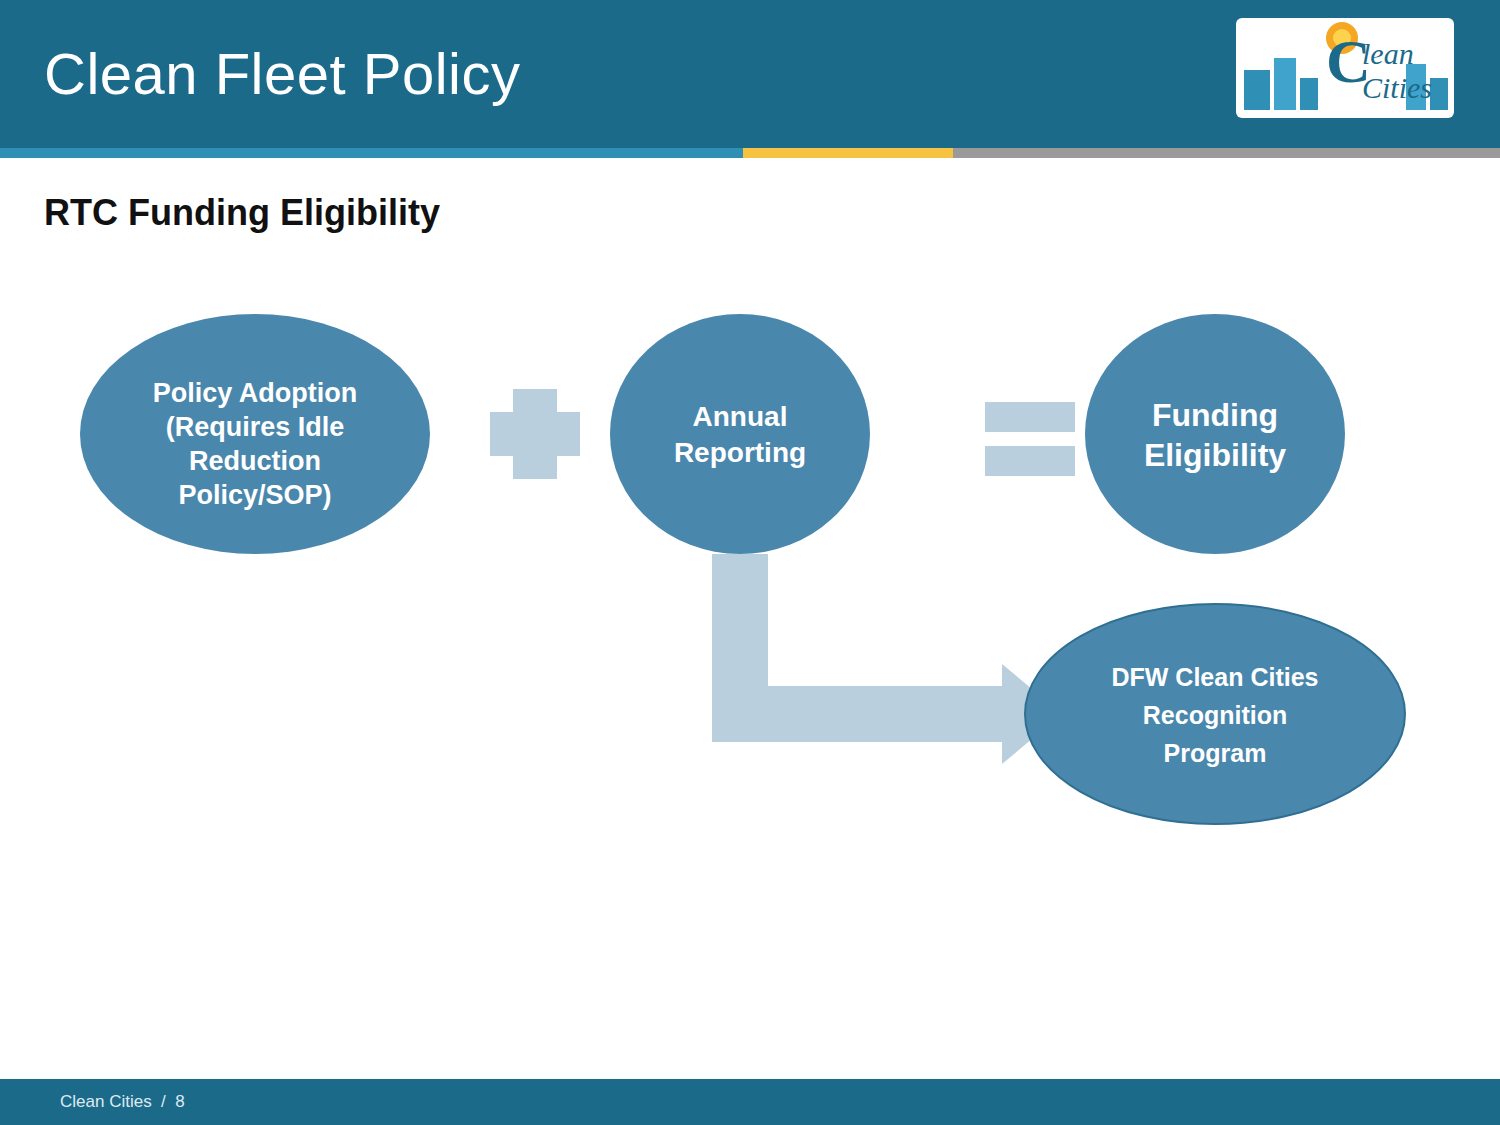Clean Fleet Policy
C lean Cities
RTC Funding Eligibility
Policy Adoption (Requires Idle Reduction Policy/SOP) Annual Reporting Funding Eligibility DFW Clean Cities Recognition Program
Clean Cities / 8